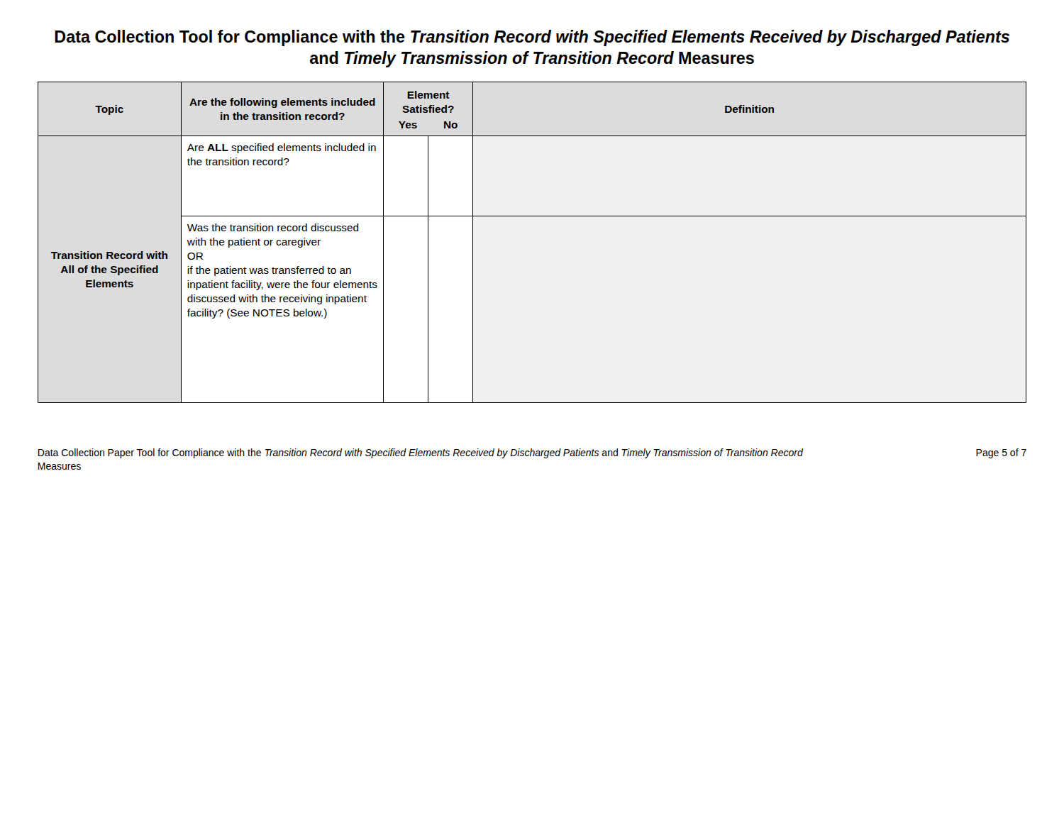Data Collection Tool for Compliance with the Transition Record with Specified Elements Received by Discharged Patients and Timely Transmission of Transition Record Measures
| Topic | Are the following elements included in the transition record? | Element Satisfied? Yes No | Definition |
| --- | --- | --- | --- |
| Transition Record with All of the Specified Elements | Are ALL specified elements included in the transition record? | | | |
| Was the transition record discussed with the patient or caregiver OR if the patient was transferred to an inpatient facility, were the four elements discussed with the receiving inpatient facility? (See NOTES below.) | | | |
Data Collection Paper Tool for Compliance with the Transition Record with Specified Elements Received by Discharged Patients and Timely Transmission of Transition Record Measures
Page 5 of 7